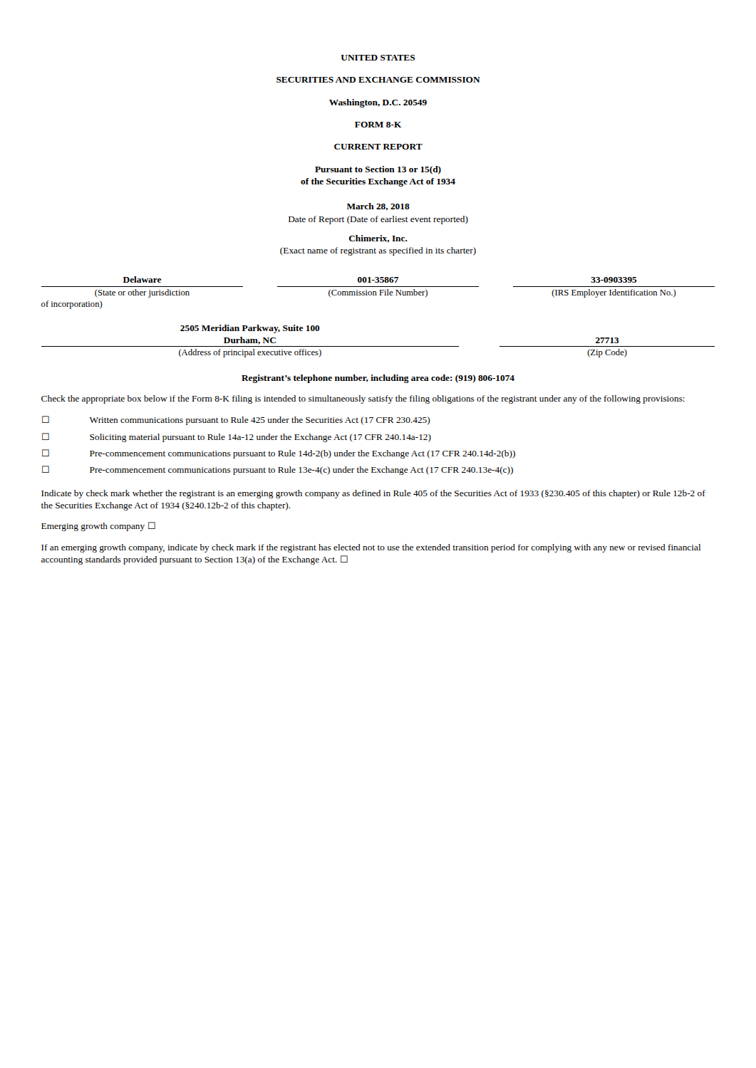UNITED STATES
SECURITIES AND EXCHANGE COMMISSION
Washington, D.C. 20549
FORM 8-K
CURRENT REPORT
Pursuant to Section 13 or 15(d)
of the Securities Exchange Act of 1934
March 28, 2018
Date of Report (Date of earliest event reported)
Chimerix, Inc.
(Exact name of registrant as specified in its charter)
| Delaware | | 001-35867 | | 33-0903395 |
| (State or other jurisdiction | | (Commission File Number) | | (IRS Employer Identification No.) |
| of incorporation) | | | | |
| 2505 Meridian Parkway, Suite 100 Durham, NC | | 27713 |
| (Address of principal executive offices) | | (Zip Code) |
Registrant’s telephone number, including area code: (919) 806-1074
Check the appropriate box below if the Form 8-K filing is intended to simultaneously satisfy the filing obligations of the registrant under any of the following provisions:
| ☐ | | Written communications pursuant to Rule 425 under the Securities Act (17 CFR 230.425) |
| ☐ | | Soliciting material pursuant to Rule 14a-12 under the Exchange Act (17 CFR 240.14a-12) |
| ☐ | | Pre-commencement communications pursuant to Rule 14d-2(b) under the Exchange Act (17 CFR 240.14d-2(b)) |
| ☐ | | Pre-commencement communications pursuant to Rule 13e-4(c) under the Exchange Act (17 CFR 240.13e-4(c)) |
Indicate by check mark whether the registrant is an emerging growth company as defined in Rule 405 of the Securities Act of 1933 (§230.405 of this chapter) or Rule 12b-2 of the Securities Exchange Act of 1934 (§240.12b-2 of this chapter).
Emerging growth company ☐
If an emerging growth company, indicate by check mark if the registrant has elected not to use the extended transition period for complying with any new or revised financial accounting standards provided pursuant to Section 13(a) of the Exchange Act. ☐